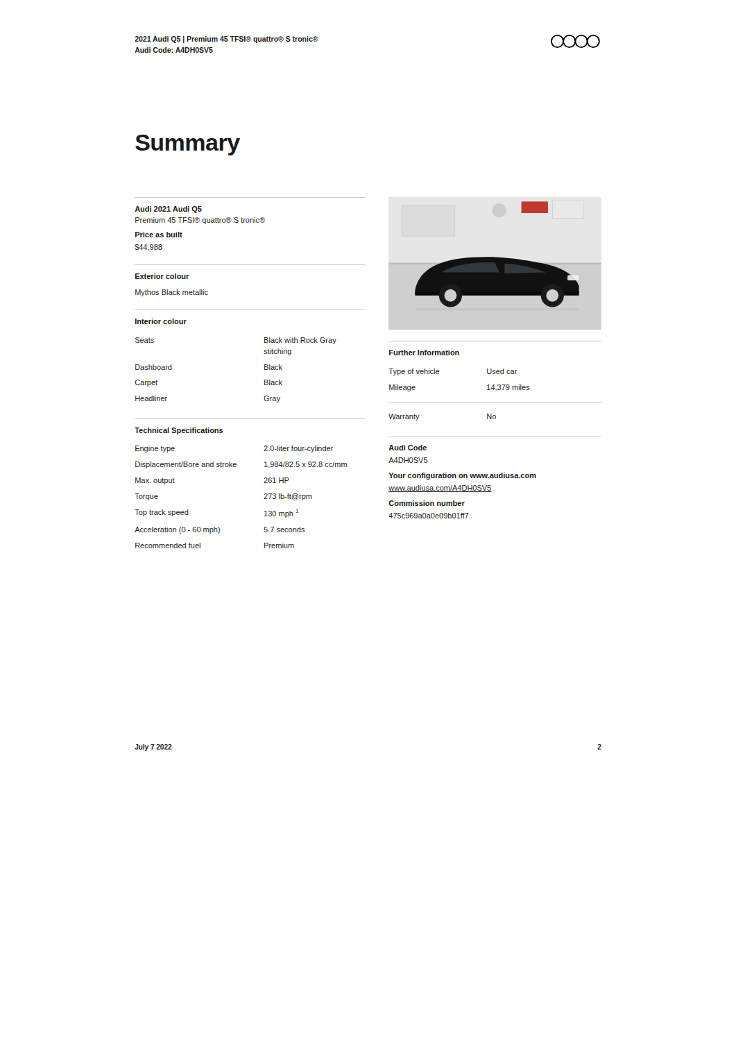2021 Audi Q5 | Premium 45 TFSI® quattro® S tronic®
Audi Code: A4DH0SV5
Summary
Audi 2021 Audi Q5
Premium 45 TFSI® quattro® S tronic®
Price as built
$44,988
Exterior colour
Mythos Black metallic
Interior colour
| Seats | Black with Rock Gray stitching |
| Dashboard | Black |
| Carpet | Black |
| Headliner | Gray |
Technical Specifications
| Engine type | 2.0-liter four-cylinder |
| Displacement/Bore and stroke | 1,984/82.5 x 92.8 cc/mm |
| Max. output | 261 HP |
| Torque | 273 lb-ft@rpm |
| Top track speed | 130 mph 1 |
| Acceleration (0 - 60 mph) | 5.7 seconds |
| Recommended fuel | Premium |
Further Information
| Type of vehicle | Used car |
| Mileage | 14,379 miles |
| Warranty | No |
Audi Code
A4DH0SV5
Your configuration on www.audiusa.com
www.audiusa.com/A4DH0SV5
Commission number
475c969a0a0e09b01ff7
July 7 2022 2